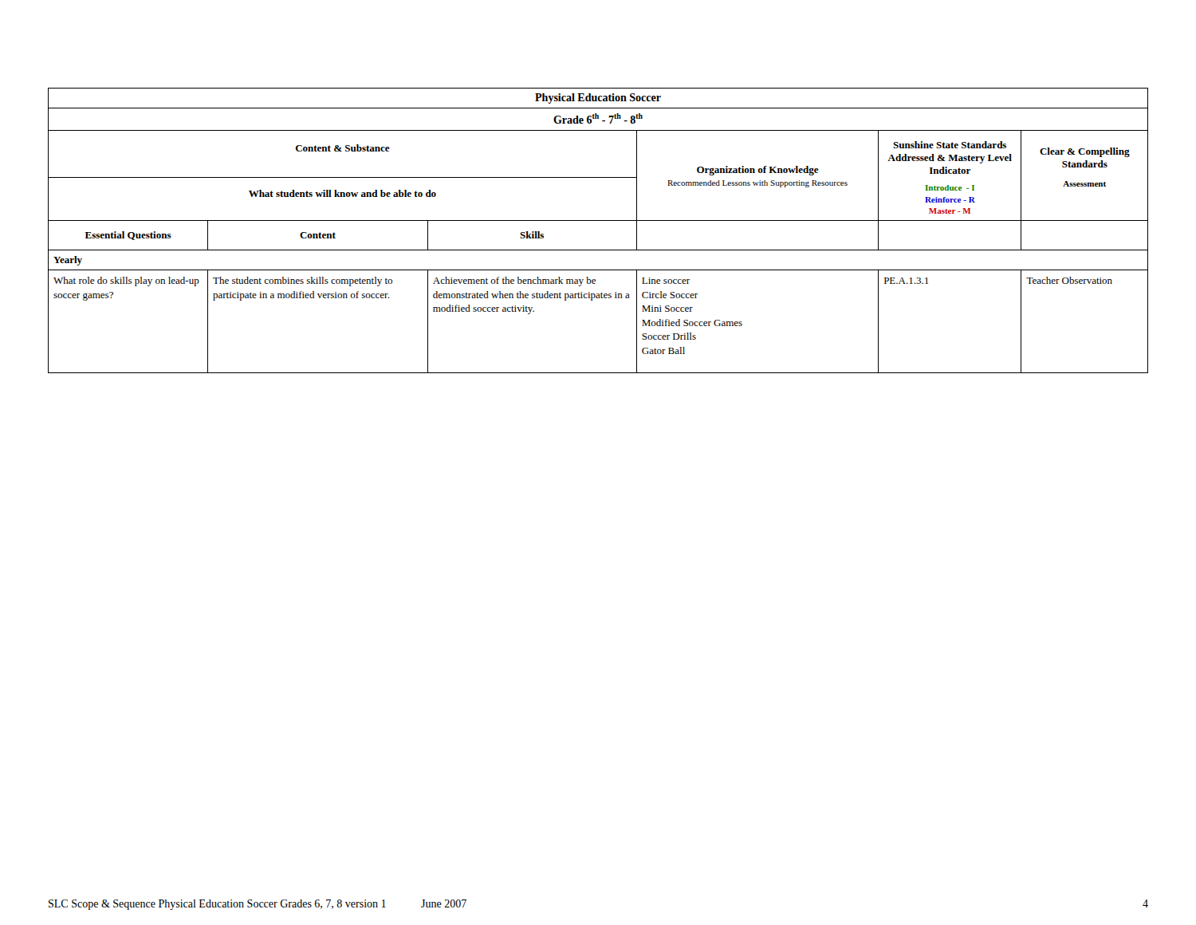| Physical Education Soccer |
| Grade 6 th - 7 th - 8 th |
| Content & Substance | Organization of Knowledge Recommended Lessons with Supporting Resources | Sunshine State Standards Addressed & Mastery Level Indicator Introduce - I Reinforce - R Master - M | Clear & Compelling Standards Assessment |
| What students will know and be able to do |
| Essential Questions | Content | Skills | | | |
| Yearly |
| What role do skills play on lead-up soccer games? | The student combines skills competently to participate in a modified version of soccer. | Achievement of the benchmark may be demonstrated when the student participates in a modified soccer activity. | Line soccer Circle Soccer Mini Soccer Modified Soccer Games Soccer Drills Gator Ball | PE.A.1.3.1 | Teacher Observation |
SLC Scope & Sequence Physical Education Soccer Grades 6, 7, 8 version 1 June 2007 4